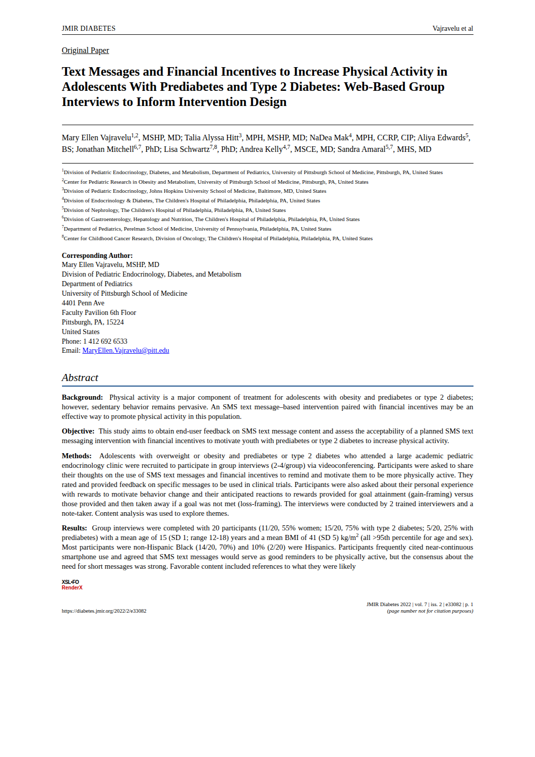JMIR DIABETES Vajravelu et al
Original Paper
Text Messages and Financial Incentives to Increase Physical Activity in Adolescents With Prediabetes and Type 2 Diabetes: Web-Based Group Interviews to Inform Intervention Design
Mary Ellen Vajravelu1,2, MSHP, MD; Talia Alyssa Hitt3, MPH, MSHP, MD; NaDea Mak4, MPH, CCRP, CIP; Aliya Edwards5, BS; Jonathan Mitchell6,7, PhD; Lisa Schwartz7,8, PhD; Andrea Kelly4,7, MSCE, MD; Sandra Amaral5,7, MHS, MD
1Division of Pediatric Endocrinology, Diabetes, and Metabolism, Department of Pediatrics, University of Pittsburgh School of Medicine, Pittsburgh, PA, United States
2Center for Pediatric Research in Obesity and Metabolism, University of Pittsburgh School of Medicine, Pittsburgh, PA, United States
3Division of Pediatric Endocrinology, Johns Hopkins University School of Medicine, Baltimore, MD, United States
4Division of Endocrinology & Diabetes, The Children's Hospital of Philadelphia, Philadelphia, PA, United States
5Division of Nephrology, The Children's Hospital of Philadelphia, Philadelphia, PA, United States
6Division of Gastroenterology, Hepatology and Nutrition, The Children's Hospital of Philadelphia, Philadelphia, PA, United States
7Department of Pediatrics, Perelman School of Medicine, University of Pennsylvania, Philadelphia, PA, United States
8Center for Childhood Cancer Research, Division of Oncology, The Children's Hospital of Philadelphia, Philadelphia, PA, United States
Corresponding Author:
Mary Ellen Vajravelu, MSHP, MD
Division of Pediatric Endocrinology, Diabetes, and Metabolism
Department of Pediatrics
University of Pittsburgh School of Medicine
4401 Penn Ave
Faculty Pavilion 6th Floor
Pittsburgh, PA, 15224
United States
Phone: 1 412 692 6533
Email: MaryEllen.Vajravelu@pitt.edu
Abstract
Background: Physical activity is a major component of treatment for adolescents with obesity and prediabetes or type 2 diabetes; however, sedentary behavior remains pervasive. An SMS text message–based intervention paired with financial incentives may be an effective way to promote physical activity in this population.
Objective: This study aims to obtain end-user feedback on SMS text message content and assess the acceptability of a planned SMS text messaging intervention with financial incentives to motivate youth with prediabetes or type 2 diabetes to increase physical activity.
Methods: Adolescents with overweight or obesity and prediabetes or type 2 diabetes who attended a large academic pediatric endocrinology clinic were recruited to participate in group interviews (2-4/group) via videoconferencing. Participants were asked to share their thoughts on the use of SMS text messages and financial incentives to remind and motivate them to be more physically active. They rated and provided feedback on specific messages to be used in clinical trials. Participants were also asked about their personal experience with rewards to motivate behavior change and their anticipated reactions to rewards provided for goal attainment (gain-framing) versus those provided and then taken away if a goal was not met (loss-framing). The interviews were conducted by 2 trained interviewers and a note-taker. Content analysis was used to explore themes.
Results: Group interviews were completed with 20 participants (11/20, 55% women; 15/20, 75% with type 2 diabetes; 5/20, 25% with prediabetes) with a mean age of 15 (SD 1; range 12-18) years and a mean BMI of 41 (SD 5) kg/m2 (all >95th percentile for age and sex). Most participants were non-Hispanic Black (14/20, 70%) and 10% (2/20) were Hispanics. Participants frequently cited near-continuous smartphone use and agreed that SMS text messages would serve as good reminders to be physically active, but the consensus about the need for short messages was strong. Favorable content included references to what they were likely
XSL•FO
RenderX
https://diabetes.jmir.org/2022/2/e33082
JMIR Diabetes 2022 | vol. 7 | iss. 2 | e33082 | p. 1
(page number not for citation purposes)